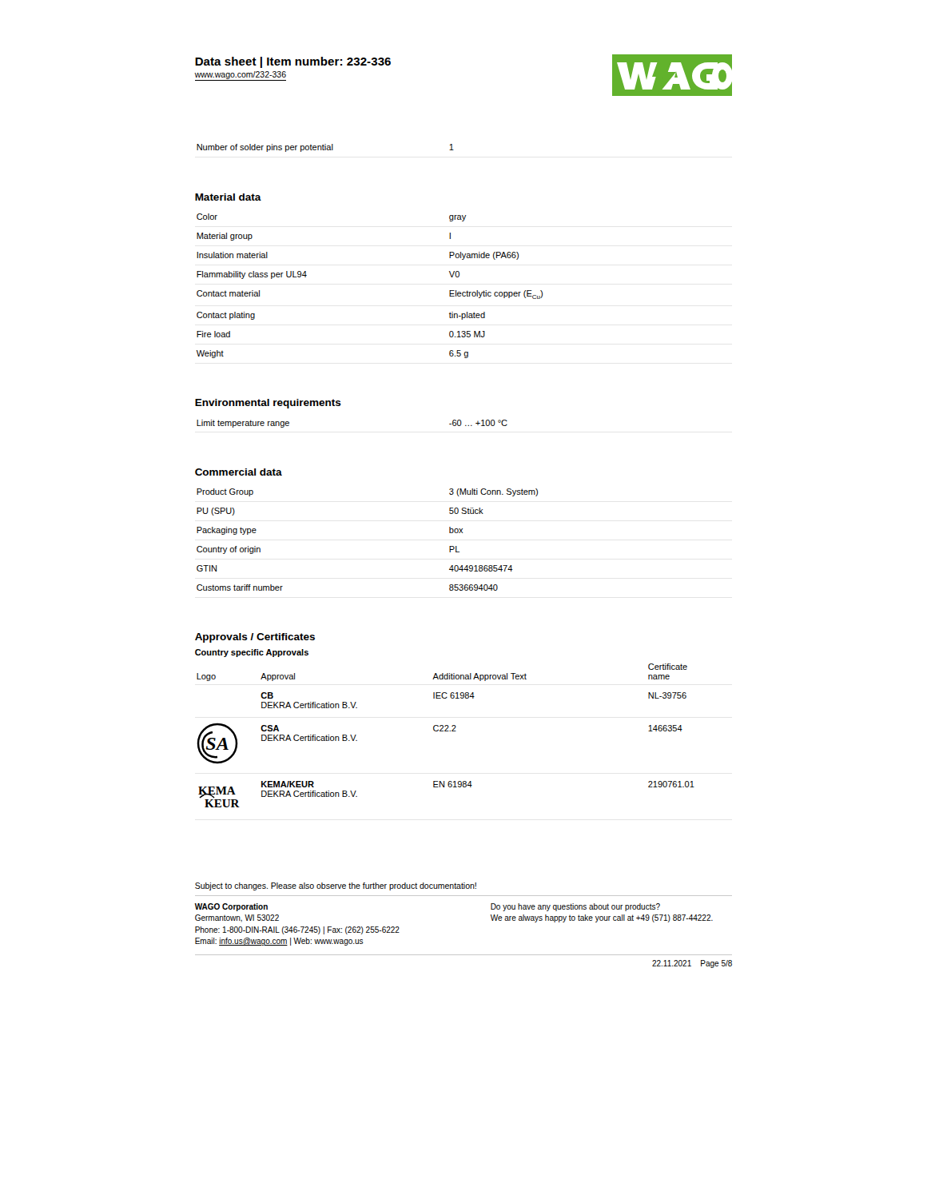Data sheet | Item number: 232-336
www.wago.com/232-336
| Number of solder pins per potential | 1 |
Material data
| Color | gray |
| Material group | I |
| Insulation material | Polyamide (PA66) |
| Flammability class per UL94 | V0 |
| Contact material | Electrolytic copper (E Cu ) |
| Contact plating | tin-plated |
| Fire load | 0.135 MJ |
| Weight | 6.5 g |
Environmental requirements
| Limit temperature range | -60 … +100 °C |
Commercial data
| Product Group | 3 (Multi Conn. System) |
| PU (SPU) | 50 Stück |
| Packaging type | box |
| Country of origin | PL |
| GTIN | 4044918685474 |
| Customs tariff number | 8536694040 |
Approvals / Certificates
Country specific Approvals
| Logo | Approval | Additional Approval Text | Certificate name |
| --- | --- | --- | --- |
| | CB DEKRA Certification B.V. | IEC 61984 | NL-39756 |
| SA | CSA DEKRA Certification B.V. | C22.2 | 1466354 |
| KEMA KEUR | KEMA/KEUR DEKRA Certification B.V. | EN 61984 | 2190761.01 |
Subject to changes. Please also observe the further product documentation!
WAGO Corporation
Germantown, WI 53022
Phone: 1-800-DIN-RAIL (346-7245) | Fax: (262) 255-6222
Email: info.us@wago.com | Web: www.wago.us
Do you have any questions about our products?
We are always happy to take your call at +49 (571) 887-44222.
22.11.2021 Page 5/8